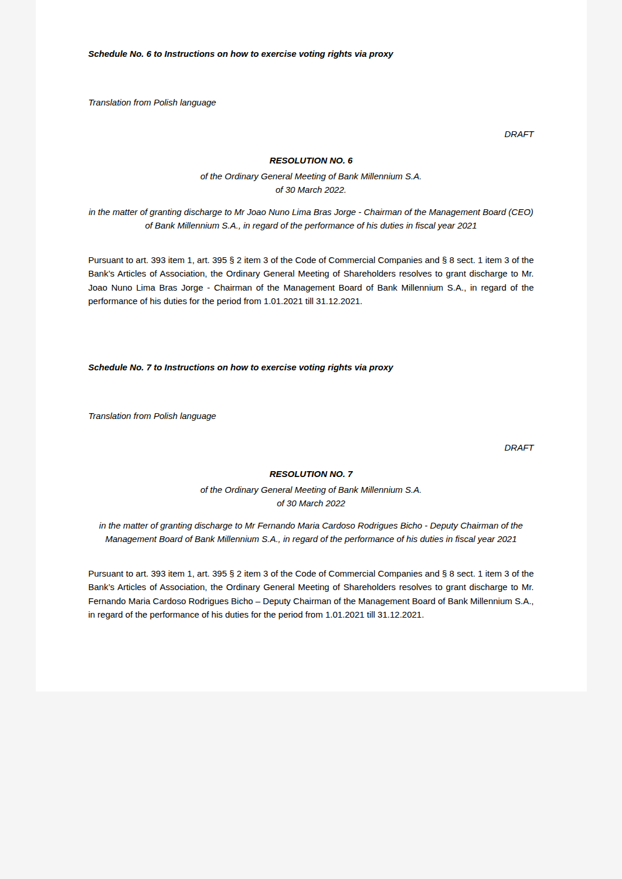Schedule No. 6 to Instructions on how to exercise voting rights via proxy
Translation from Polish language
DRAFT
RESOLUTION NO. 6
of the Ordinary General Meeting of Bank Millennium S.A.
of 30 March 2022.
in the matter of granting discharge to Mr Joao Nuno Lima Bras Jorge - Chairman of the Management Board (CEO) of Bank Millennium S.A., in regard of the performance of his duties in fiscal year 2021
Pursuant to art. 393 item 1, art. 395 § 2 item 3 of the Code of Commercial Companies and § 8 sect. 1 item 3 of the Bank’s Articles of Association, the Ordinary General Meeting of Shareholders resolves to grant discharge to Mr. Joao Nuno Lima Bras Jorge - Chairman of the Management Board of Bank Millennium S.A., in regard of the performance of his duties for the period from 1.01.2021 till 31.12.2021.
Schedule No. 7 to Instructions on how to exercise voting rights via proxy
Translation from Polish language
DRAFT
RESOLUTION NO. 7
of the Ordinary General Meeting of Bank Millennium S.A.
of 30 March 2022
in the matter of granting discharge to Mr Fernando Maria Cardoso Rodrigues Bicho - Deputy Chairman of the Management Board of Bank Millennium S.A., in regard of the performance of his duties in fiscal year 2021
Pursuant to art. 393 item 1, art. 395 § 2 item 3 of the Code of Commercial Companies and § 8 sect. 1 item 3 of the Bank’s Articles of Association, the Ordinary General Meeting of Shareholders resolves to grant discharge to Mr. Fernando Maria Cardoso Rodrigues Bicho – Deputy Chairman of the Management Board of Bank Millennium S.A., in regard of the performance of his duties for the period from 1.01.2021 till 31.12.2021.